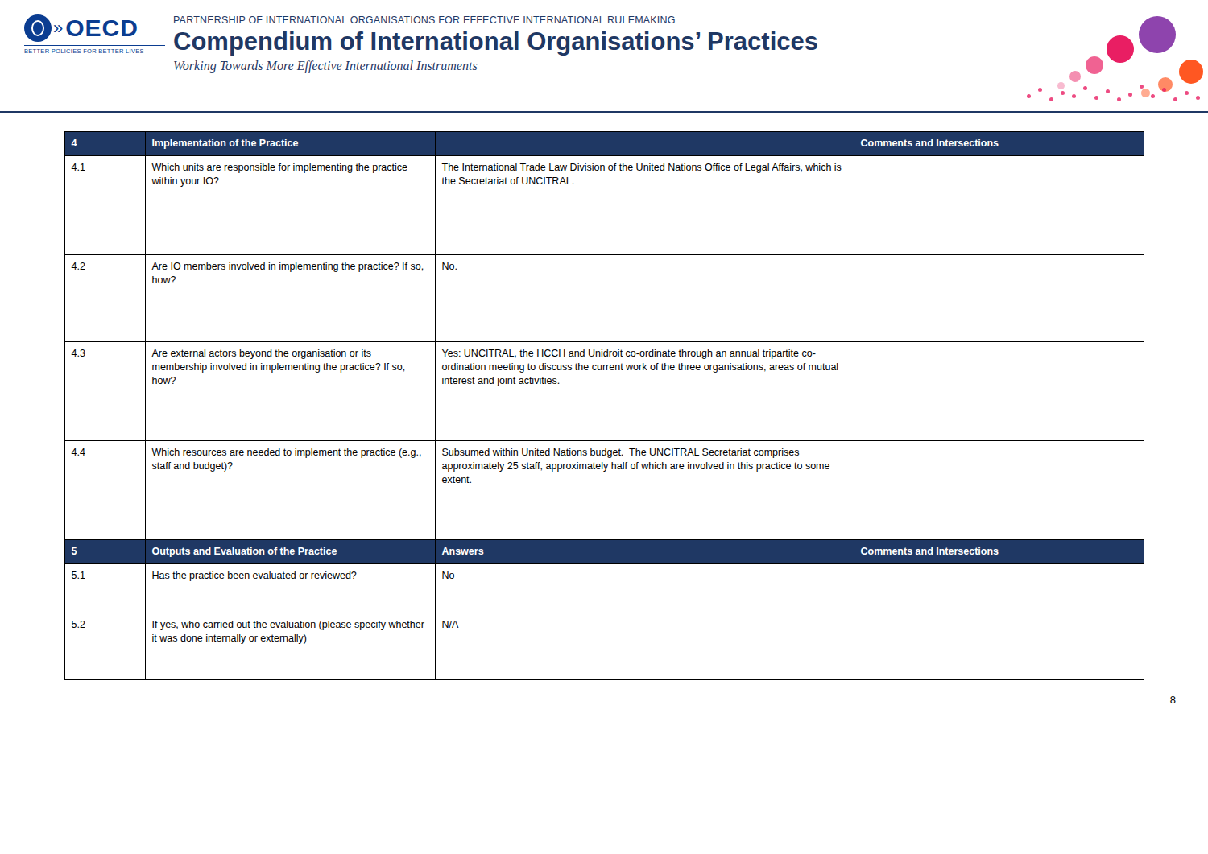» OECD
BETTER POLICIES FOR BETTER LIVES
PARTNERSHIP OF INTERNATIONAL ORGANISATIONS FOR EFFECTIVE INTERNATIONAL RULEMAKING
Compendium of International Organisations’ Practices
Working Towards More Effective International Instruments
| 4 | Implementation of the Practice | | Comments and Intersections |
| 4.1 | Which units are responsible for implementing the practice within your IO? | The International Trade Law Division of the United Nations Office of Legal Affairs, which is the Secretariat of UNCITRAL. | |
| 4.2 | Are IO members involved in implementing the practice? If so, how? | No. | |
| 4.3 | Are external actors beyond the organisation or its membership involved in implementing the practice? If so, how? | Yes: UNCITRAL, the HCCH and Unidroit co-ordinate through an annual tripartite co-ordination meeting to discuss the current work of the three organisations, areas of mutual interest and joint activities. | |
| 4.4 | Which resources are needed to implement the practice (e.g., staff and budget)? | Subsumed within United Nations budget. The UNCITRAL Secretariat comprises approximately 25 staff, approximately half of which are involved in this practice to some extent. | |
| 5 | Outputs and Evaluation of the Practice | Answers | Comments and Intersections |
| 5.1 | Has the practice been evaluated or reviewed? | No | |
| 5.2 | If yes, who carried out the evaluation (please specify whether it was done internally or externally) | N/A | |
8